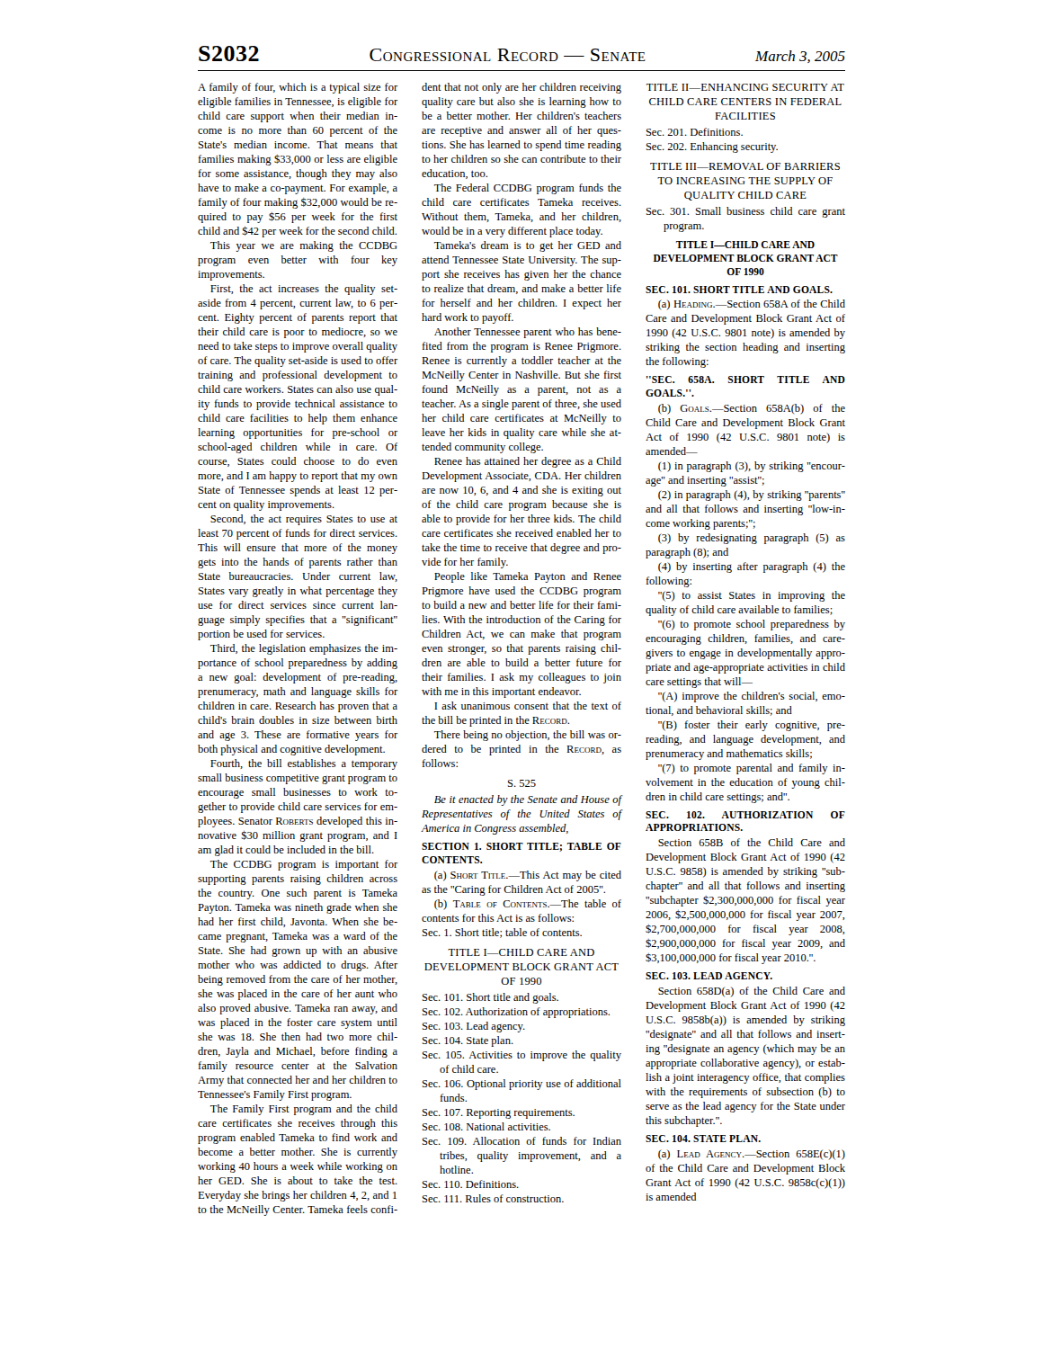S2032
Congressional Record — Senate
March 3, 2005
A family of four, which is a typical size for eligible families in Tennessee, is eligible for child care support when their median income is no more than 60 percent of the State's median income. That means that families making $33,000 or less are eligible for some assistance, though they may also have to make a co-payment. For example, a family of four making $32,000 would be required to pay $56 per week for the first child and $42 per week for the second child.
This year we are making the CCDBG program even better with four key improvements.
First, the act increases the quality set-aside from 4 percent, current law, to 6 percent. Eighty percent of parents report that their child care is poor to mediocre, so we need to take steps to improve overall quality of care. The quality set-aside is used to offer training and professional development to child care workers. States can also use quality funds to provide technical assistance to child care facilities to help them enhance learning opportunities for pre-school or school-aged children while in care. Of course, States could choose to do even more, and I am happy to report that my own State of Tennessee spends at least 12 percent on quality improvements.
Second, the act requires States to use at least 70 percent of funds for direct services. This will ensure that more of the money gets into the hands of parents rather than State bureaucracies. Under current law, States vary greatly in what percentage they use for direct services since current language simply specifies that a ''significant'' portion be used for services.
Third, the legislation emphasizes the importance of school preparedness by adding a new goal: development of pre-reading, prenumeracy, math and language skills for children in care. Research has proven that a child's brain doubles in size between birth and age 3. These are formative years for both physical and cognitive development.
Fourth, the bill establishes a temporary small business competitive grant program to encourage small businesses to work together to provide child care services for employees. Senator Roberts developed this innovative $30 million grant program, and I am glad it could be included in the bill.
The CCDBG program is important for supporting parents raising children across the country. One such parent is Tameka Payton. Tameka was nineth grade when she had her first child, Javonta. When she became pregnant, Tameka was a ward of the State. She had grown up with an abusive mother who was addicted to drugs. After being removed from the care of her mother, she was placed in the care of her aunt who also proved abusive. Tameka ran away, and was placed in the foster care system until she was 18. She then had two more children, Jayla and Michael, before finding a family resource center at the Salvation Army that connected her and her children to Tennessee's Family First program.
The Family First program and the child care certificates she receives through this program enabled Tameka to find work and become a better mother. She is currently working 40 hours a week while working on her GED. She is about to take the test. Everyday she brings her children 4, 2, and 1 to the McNeilly Center. Tameka feels confident that not only are her children receiving quality care but also she is learning how to be a better mother. Her children's teachers are receptive and answer all of her questions. She has learned to spend time reading to her children so she can contribute to their education, too.
The Federal CCDBG program funds the child care certificates Tameka receives. Without them, Tameka, and her children, would be in a very different place today.
Tameka's dream is to get her GED and attend Tennessee State University. The support she receives has given her the chance to realize that dream, and make a better life for herself and her children. I expect her hard work to payoff.
Another Tennessee parent who has benefited from the program is Renee Prigmore. Renee is currently a toddler teacher at the McNeilly Center in Nashville. But she first found McNeilly as a parent, not as a teacher. As a single parent of three, she used her child care certificates at McNeilly to leave her kids in quality care while she attended community college.
Renee has attained her degree as a Child Development Associate, CDA. Her children are now 10, 6, and 4 and she is exiting out of the child care program because she is able to provide for her three kids. The child care certificates she received enabled her to take the time to receive that degree and provide for her family.
People like Tameka Payton and Renee Prigmore have used the CCDBG program to build a new and better life for their families. With the introduction of the Caring for Children Act, we can make that program even stronger, so that parents raising children are able to build a better future for their families. I ask my colleagues to join with me in this important endeavor.
I ask unanimous consent that the text of the bill be printed in the Record.
There being no objection, the bill was ordered to be printed in the Record, as follows:
S. 525
Be it enacted by the Senate and House of Representatives of the United States of America in Congress assembled,
SECTION 1. SHORT TITLE; TABLE OF CONTENTS.
(a) Short Title.—This Act may be cited as the ''Caring for Children Act of 2005''.
(b) Table of Contents.—The table of contents for this Act is as follows:
Sec. 1. Short title; table of contents.
Title I—Child Care and Development Block Grant Act of 1990
Sec. 101. Short title and goals.
Sec. 102. Authorization of appropriations.
Sec. 103. Lead agency.
Sec. 104. State plan.
Sec. 105. Activities to improve the quality of child care.
Sec. 106. Optional priority use of additional funds.
Sec. 107. Reporting requirements.
Sec. 108. National activities.
Sec. 109. Allocation of funds for Indian tribes, quality improvement, and a hotline.
Sec. 110. Definitions.
Sec. 111. Rules of construction.
Title II—Enhancing Security at Child Care Centers in Federal Facilities
Sec. 201. Definitions.
Sec. 202. Enhancing security.
Title III—Removal of Barriers to Increasing the Supply of Quality Child Care
Sec. 301. Small business child care grant program.
TITLE I—CHILD CARE AND DEVELOPMENT BLOCK GRANT ACT OF 1990
SEC. 101. SHORT TITLE AND GOALS.
(a) Heading.—Section 658A of the Child Care and Development Block Grant Act of 1990 (42 U.S.C. 9801 note) is amended by striking the section heading and inserting the following:
''SEC. 658A. SHORT TITLE AND GOALS.''.
(b) Goals.—Section 658A(b) of the Child Care and Development Block Grant Act of 1990 (42 U.S.C. 9801 note) is amended—
(1) in paragraph (3), by striking ''encourage'' and inserting ''assist'';
(2) in paragraph (4), by striking ''parents'' and all that follows and inserting ''low-income working parents;'';
(3) by redesignating paragraph (5) as paragraph (8); and
(4) by inserting after paragraph (4) the following:
''(5) to assist States in improving the quality of child care available to families;
''(6) to promote school preparedness by encouraging children, families, and caregivers to engage in developmentally appropriate and age-appropriate activities in child care settings that will—
''(A) improve the children's social, emotional, and behavioral skills; and
''(B) foster their early cognitive, pre-reading, and language development, and prenumeracy and mathematics skills;
''(7) to promote parental and family involvement in the education of young children in child care settings; and''.
SEC. 102. AUTHORIZATION OF APPROPRIATIONS.
Section 658B of the Child Care and Development Block Grant Act of 1990 (42 U.S.C. 9858) is amended by striking ''subchapter'' and all that follows and inserting ''subchapter $2,300,000,000 for fiscal year 2006, $2,500,000,000 for fiscal year 2007, $2,700,000,000 for fiscal year 2008, $2,900,000,000 for fiscal year 2009, and $3,100,000,000 for fiscal year 2010.''.
SEC. 103. LEAD AGENCY.
Section 658D(a) of the Child Care and Development Block Grant Act of 1990 (42 U.S.C. 9858b(a)) is amended by striking ''designate'' and all that follows and inserting ''designate an agency (which may be an appropriate collaborative agency), or establish a joint interagency office, that complies with the requirements of subsection (b) to serve as the lead agency for the State under this subchapter.''.
SEC. 104. STATE PLAN.
(a) Lead Agency.—Section 658E(c)(1) of the Child Care and Development Block Grant Act of 1990 (42 U.S.C. 9858c(c)(1)) is amended